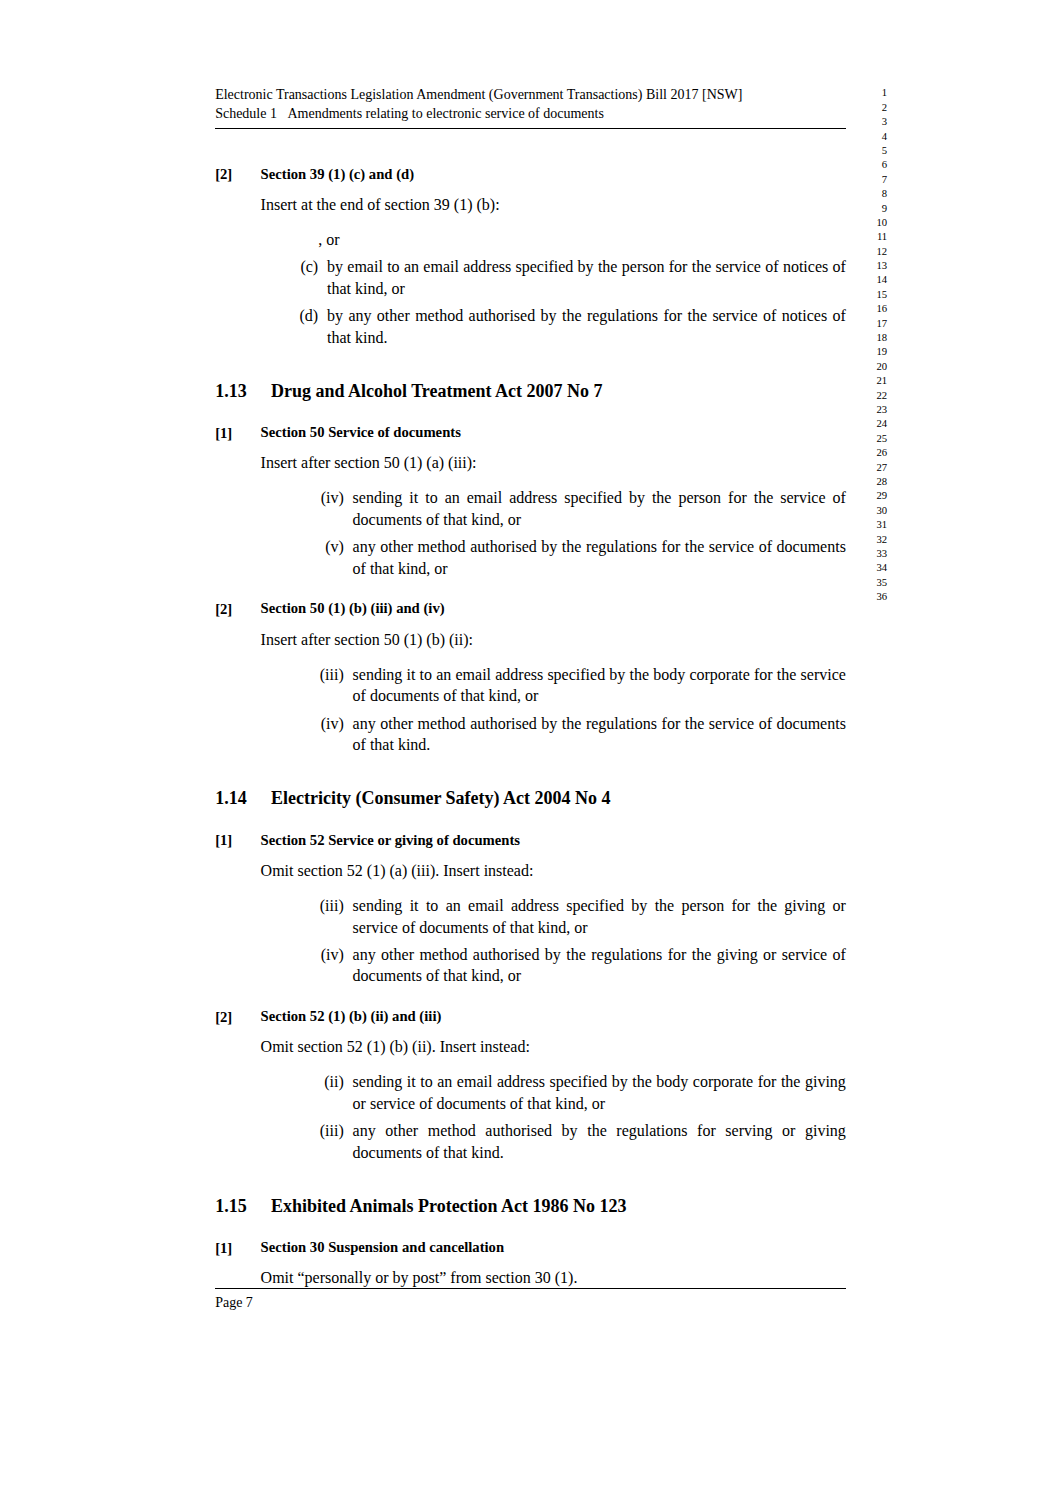Electronic Transactions Legislation Amendment (Government Transactions) Bill 2017 [NSW]
Schedule 1 Amendments relating to electronic service of documents
[2]
Section 39 (1) (c) and (d)
Insert at the end of section 39 (1) (b):
, or
(c)
by email to an email address specified by the person for the service of notices of that kind, or
(d)
by any other method authorised by the regulations for the service of notices of that kind.
1.13
Drug and Alcohol Treatment Act 2007 No 7
[1]
Section 50 Service of documents
Insert after section 50 (1) (a) (iii):
(iv)
sending it to an email address specified by the person for the service of documents of that kind, or
(v)
any other method authorised by the regulations for the service of documents of that kind, or
[2]
Section 50 (1) (b) (iii) and (iv)
Insert after section 50 (1) (b) (ii):
(iii)
sending it to an email address specified by the body corporate for the service of documents of that kind, or
(iv)
any other method authorised by the regulations for the service of documents of that kind.
1.14
Electricity (Consumer Safety) Act 2004 No 4
[1]
Section 52 Service or giving of documents
Omit section 52 (1) (a) (iii). Insert instead:
(iii)
sending it to an email address specified by the person for the giving or service of documents of that kind, or
(iv)
any other method authorised by the regulations for the giving or service of documents of that kind, or
[2]
Section 52 (1) (b) (ii) and (iii)
Omit section 52 (1) (b) (ii). Insert instead:
(ii)
sending it to an email address specified by the body corporate for the giving or service of documents of that kind, or
(iii)
any other method authorised by the regulations for serving or giving documents of that kind.
1.15
Exhibited Animals Protection Act 1986 No 123
[1]
Section 30 Suspension and cancellation
Omit “personally or by post” from section 30 (1).
1
2
3
4
5
6
7
8
9
10
11
12
13
14
15
16
17
18
19
20
21
22
23
24
25
26
27
28
29
30
31
32
33
34
35
36
Page 7